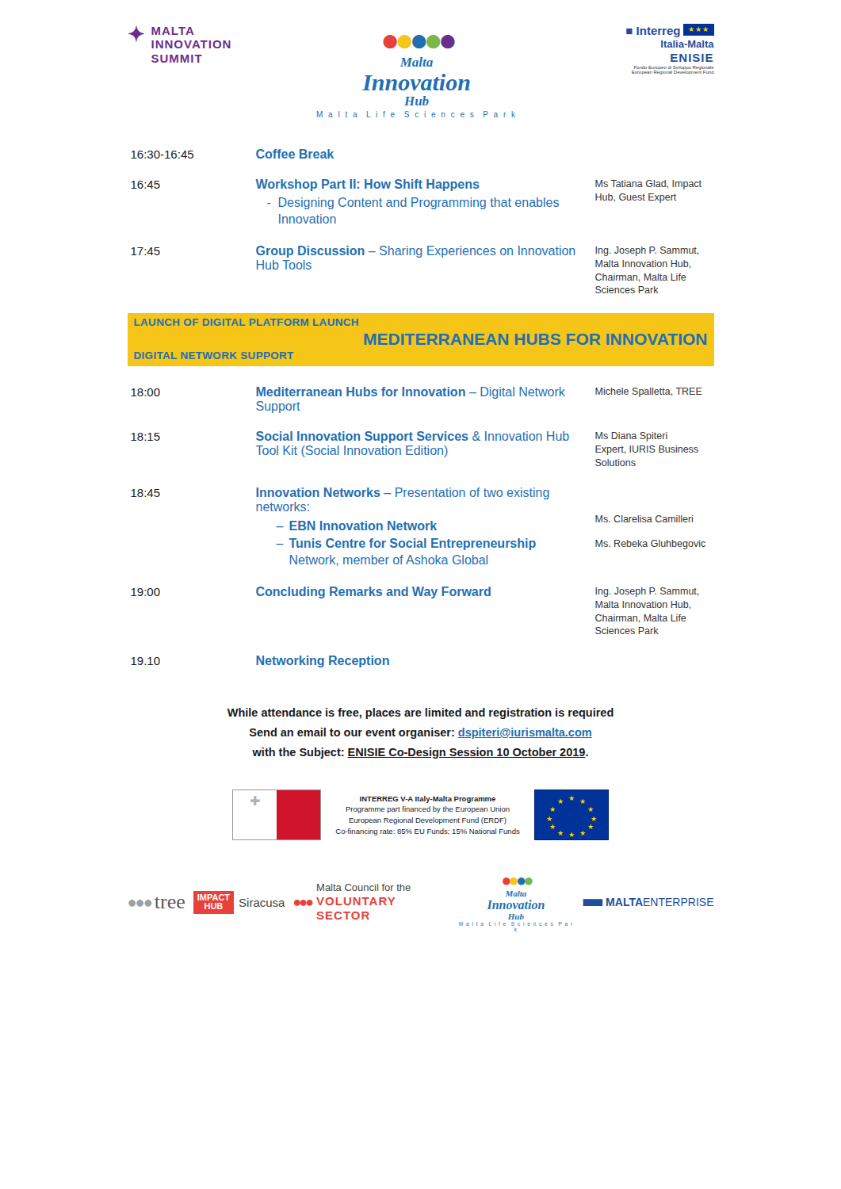✦
MALTA
INNOVATION
SUMMIT
●●●●●
Malta
Innovation
Hub
M a l t a L i f e S c i e n c e s P a r k
■ Interreg ★★★
Italia-Malta
ENISIE
Fondo Europeo di Sviluppo Regionale
European Regional Development Fund
| 16:30-16:45 | Coffee Break | |
| 16:45 | Workshop Part II: How Shift Happens Designing Content and Programming that enables Innovation | Ms Tatiana Glad, Impact Hub, Guest Expert |
| 17:45 | Group Discussion – Sharing Experiences on Innovation Hub Tools | Ing. Joseph P. Sammut, Malta Innovation Hub, Chairman, Malta Life Sciences Park |
LAUNCH OF DIGITAL PLATFORM LAUNCH
MEDITERRANEAN HUBS FOR INNOVATION
DIGITAL NETWORK SUPPORT
| 18:00 | Mediterranean Hubs for Innovation – Digital Network Support | Michele Spalletta, TREE |
| 18:15 | Social Innovation Support Services & Innovation Hub Tool Kit (Social Innovation Edition) | Ms Diana Spiteri Expert, IURIS Business Solutions |
| 18:45 | Innovation Networks – Presentation of two existing networks: EBN Innovation Network Tunis Centre for Social Entrepreneurship Network, member of Ashoka Global | Ms. Clarelisa Camilleri Ms. Rebeka Gluhbegovic |
| 19:00 | Concluding Remarks and Way Forward | Ing. Joseph P. Sammut, Malta Innovation Hub, Chairman, Malta Life Sciences Park |
| 19.10 | Networking Reception | |
While attendance is free, places are limited and registration is required
Send an email to our event organiser: dspiteri@iurismalta.com
with the Subject: ENISIE Co-Design Session 10 October 2019.
✚
INTERREG V-A Italy-Malta Programme
Programme part financed by the European Union
European Regional Development Fund (ERDF)
Co-financing rate: 85% EU Funds; 15% National Funds
★ ★ ★ ★ ★ ★ ★ ★ ★ ★ ★ ★
●●● tree
IMPACT
HUB Siracusa
●●● Malta Council for the
VOLUNTARY SECTOR
●●●●
Malta
Innovation
Hub
M a l t a L i f e S c i e n c e s P a r k
■■■ MALTAENTERPRISE